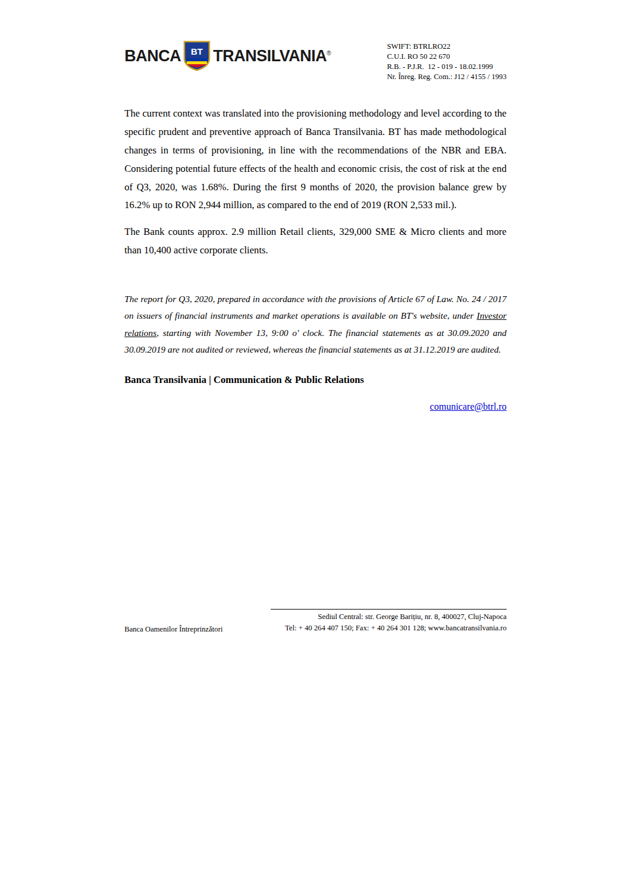BANCA BT TRANSILVANIA®
SWIFT: BTRLRO22
C.U.I. RO 50 22 670
R.B. - P.J.R. 12 - 019 - 18.02.1999
Nr. Înreg. Reg. Com.: J12 / 4155 / 1993
The current context was translated into the provisioning methodology and level according to the specific prudent and preventive approach of Banca Transilvania. BT has made methodological changes in terms of provisioning, in line with the recommendations of the NBR and EBA. Considering potential future effects of the health and economic crisis, the cost of risk at the end of Q3, 2020, was 1.68%. During the first 9 months of 2020, the provision balance grew by 16.2% up to RON 2,944 million, as compared to the end of 2019 (RON 2,533 mil.).
The Bank counts approx. 2.9 million Retail clients, 329,000 SME & Micro clients and more than 10,400 active corporate clients.
The report for Q3, 2020, prepared in accordance with the provisions of Article 67 of Law. No. 24 / 2017 on issuers of financial instruments and market operations is available on BT's website, under Investor relations, starting with November 13, 9:00 o' clock. The financial statements as at 30.09.2020 and 30.09.2019 are not audited or reviewed, whereas the financial statements as at 31.12.2019 are audited.
Banca Transilvania | Communication & Public Relations
comunicare@btrl.ro
Banca Oamenilor Întreprinzători
Sediul Central: str. George Barițiu, nr. 8, 400027, Cluj-Napoca
Tel: + 40 264 407 150; Fax: + 40 264 301 128; www.bancatransilvania.ro